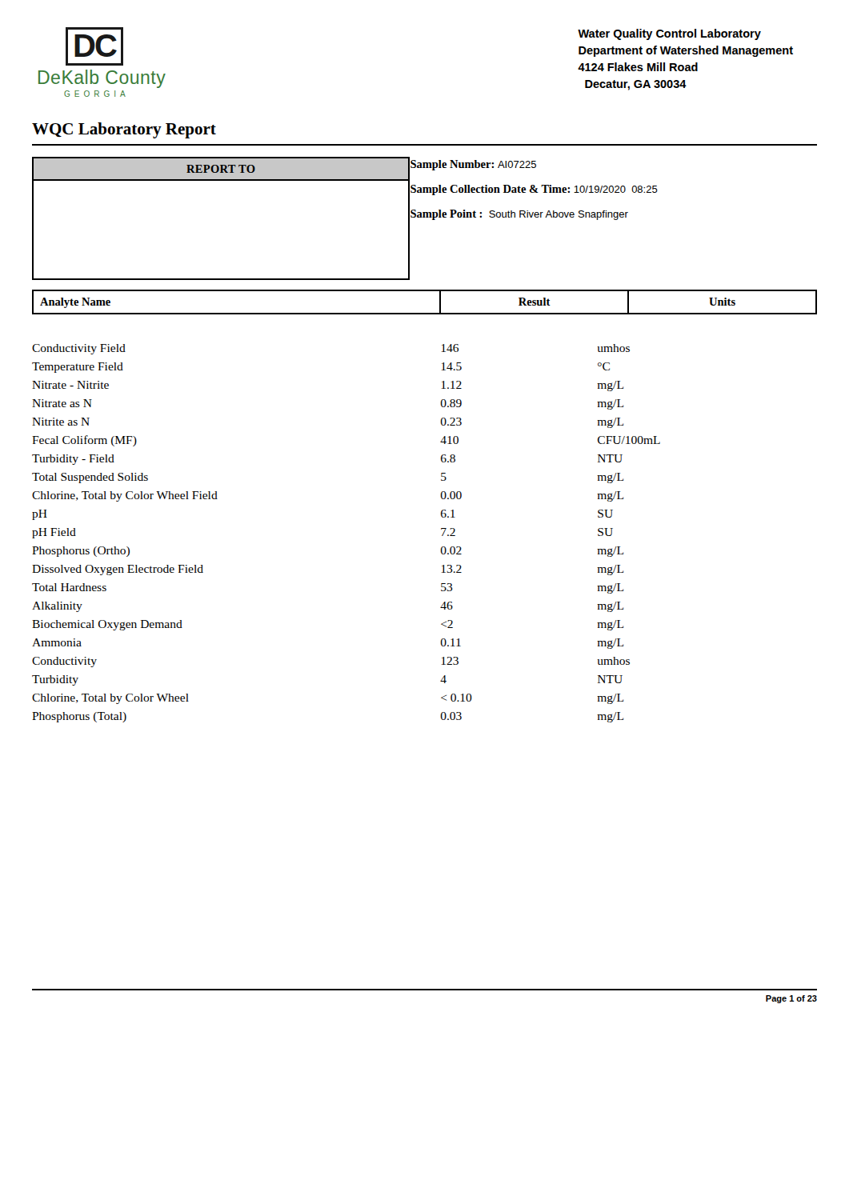DC
DeKalb County
GEORGIA
Water Quality Control Laboratory
Department of Watershed Management
4124 Flakes Mill Road
Decatur, GA 30034
WQC Laboratory Report
| REPORT TO | Sample Number: AI07225 Sample Collection Date & Time: 10/19/2020 08:25 Sample Point : South River Above Snapfinger |
| Analyte Name | Result | Units |
| --- | --- | --- |
| Conductivity Field | 146 | umhos |
| Temperature Field | 14.5 | °C |
| Nitrate - Nitrite | 1.12 | mg/L |
| Nitrate as N | 0.89 | mg/L |
| Nitrite as N | 0.23 | mg/L |
| Fecal Coliform (MF) | 410 | CFU/100mL |
| Turbidity - Field | 6.8 | NTU |
| Total Suspended Solids | 5 | mg/L |
| Chlorine, Total by Color Wheel Field | 0.00 | mg/L |
| pH | 6.1 | SU |
| pH Field | 7.2 | SU |
| Phosphorus (Ortho) | 0.02 | mg/L |
| Dissolved Oxygen Electrode Field | 13.2 | mg/L |
| Total Hardness | 53 | mg/L |
| Alkalinity | 46 | mg/L |
| Biochemical Oxygen Demand | <2 | mg/L |
| Ammonia | 0.11 | mg/L |
| Conductivity | 123 | umhos |
| Turbidity | 4 | NTU |
| Chlorine, Total by Color Wheel | < 0.10 | mg/L |
| Phosphorus (Total) | 0.03 | mg/L |
Page 1 of 23